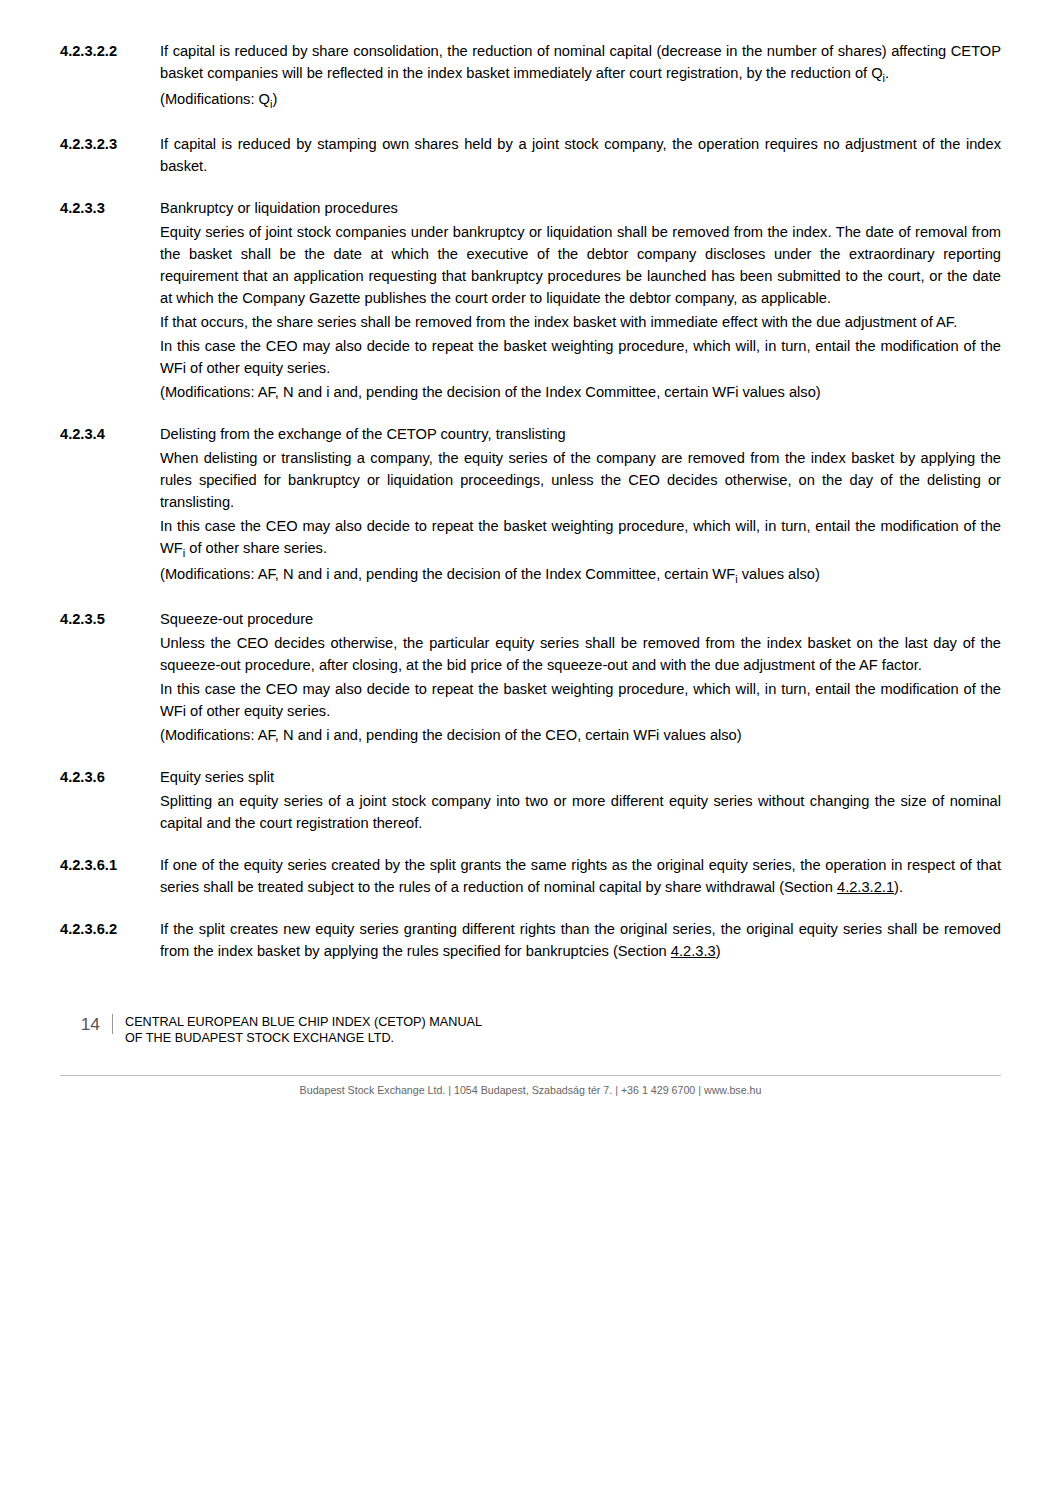4.2.3.2.2
If capital is reduced by share consolidation, the reduction of nominal capital (decrease in the number of shares) affecting CETOP basket companies will be reflected in the index basket immediately after court registration, by the reduction of Qi.
(Modifications: Qi)
4.2.3.2.3
If capital is reduced by stamping own shares held by a joint stock company, the operation requires no adjustment of the index basket.
4.2.3.3
Bankruptcy or liquidation procedures
Equity series of joint stock companies under bankruptcy or liquidation shall be removed from the index. The date of removal from the basket shall be the date at which the executive of the debtor company discloses under the extraordinary reporting requirement that an application requesting that bankruptcy procedures be launched has been submitted to the court, or the date at which the Company Gazette publishes the court order to liquidate the debtor company, as applicable.
If that occurs, the share series shall be removed from the index basket with immediate effect with the due adjustment of AF.
In this case the CEO may also decide to repeat the basket weighting procedure, which will, in turn, entail the modification of the WFi of other equity series.
(Modifications: AF, N and i and, pending the decision of the Index Committee, certain WFi values also)
4.2.3.4
Delisting from the exchange of the CETOP country, translisting
When delisting or translisting a company, the equity series of the company are removed from the index basket by applying the rules specified for bankruptcy or liquidation proceedings, unless the CEO decides otherwise, on the day of the delisting or translisting.
In this case the CEO may also decide to repeat the basket weighting procedure, which will, in turn, entail the modification of the WFi of other share series.
(Modifications: AF, N and i and, pending the decision of the Index Committee, certain WFi values also)
4.2.3.5
Squeeze-out procedure
Unless the CEO decides otherwise, the particular equity series shall be removed from the index basket on the last day of the squeeze-out procedure, after closing, at the bid price of the squeeze-out and with the due adjustment of the AF factor.
In this case the CEO may also decide to repeat the basket weighting procedure, which will, in turn, entail the modification of the WFi of other equity series.
(Modifications: AF, N and i and, pending the decision of the CEO, certain WFi values also)
4.2.3.6
Equity series split
Splitting an equity series of a joint stock company into two or more different equity series without changing the size of nominal capital and the court registration thereof.
4.2.3.6.1
If one of the equity series created by the split grants the same rights as the original equity series, the operation in respect of that series shall be treated subject to the rules of a reduction of nominal capital by share withdrawal (Section 4.2.3.2.1).
4.2.3.6.2
If the split creates new equity series granting different rights than the original series, the original equity series shall be removed from the index basket by applying the rules specified for bankruptcies (Section 4.2.3.3)
14
CENTRAL EUROPEAN BLUE CHIP INDEX (CETOP) MANUAL
OF THE BUDAPEST STOCK EXCHANGE LTD.
Budapest Stock Exchange Ltd. | 1054 Budapest, Szabadság tér 7. | +36 1 429 6700 | www.bse.hu